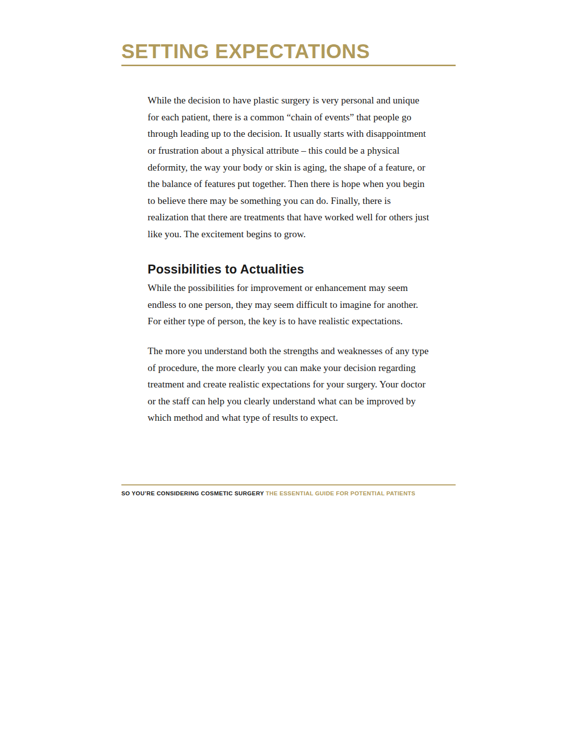Setting Expectations
While the decision to have plastic surgery is very personal and unique for each patient, there is a common “chain of events” that people go through leading up to the decision. It usually starts with disappointment or frustration about a physical attribute – this could be a physical deformity, the way your body or skin is aging, the shape of a feature, or the balance of features put together. Then there is hope when you begin to believe there may be something you can do. Finally, there is realization that there are treatments that have worked well for others just like you. The excitement begins to grow.
Possibilities to Actualities
While the possibilities for improvement or enhancement may seem endless to one person, they may seem difficult to imagine for another. For either type of person, the key is to have realistic expectations.
The more you understand both the strengths and weaknesses of any type of procedure, the more clearly you can make your decision regarding treatment and create realistic expectations for your surgery. Your doctor or the staff can help you clearly understand what can be improved by which method and what type of results to expect.
So You’re Considering Cosmetic Surgery The Essential Guide for Potential Patients